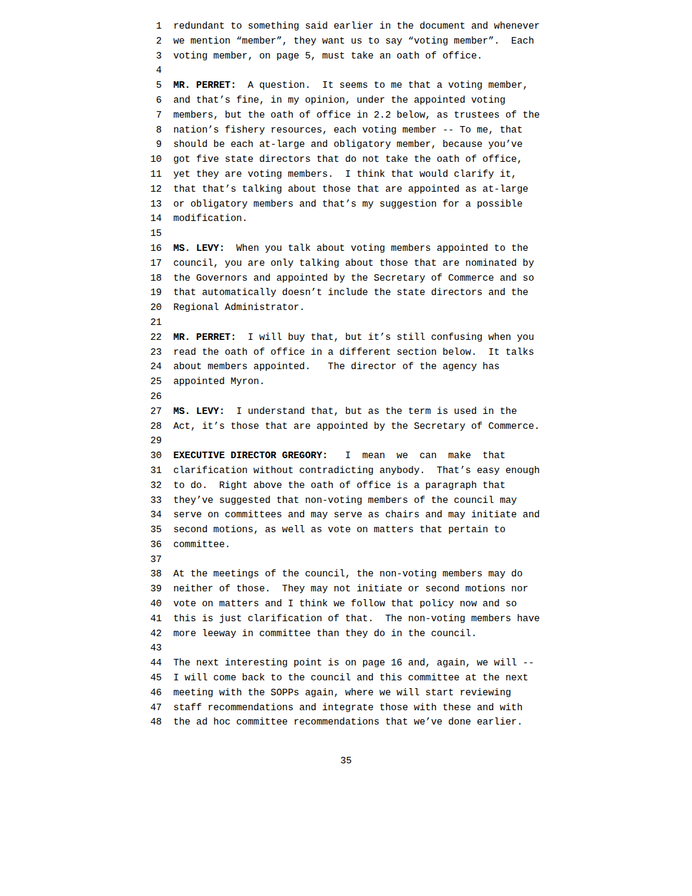redundant to something said earlier in the document and whenever
we mention “member”, they want us to say “voting member”. Each
voting member, on page 5, must take an oath of office.
MR. PERRET: A question. It seems to me that a voting member,
and that’s fine, in my opinion, under the appointed voting
members, but the oath of office in 2.2 below, as trustees of the
nation’s fishery resources, each voting member -- To me, that
should be each at-large and obligatory member, because you’ve
got five state directors that do not take the oath of office,
yet they are voting members. I think that would clarify it,
that that’s talking about those that are appointed as at-large
or obligatory members and that’s my suggestion for a possible
modification.
MS. LEVY: When you talk about voting members appointed to the
council, you are only talking about those that are nominated by
the Governors and appointed by the Secretary of Commerce and so
that automatically doesn’t include the state directors and the
Regional Administrator.
MR. PERRET: I will buy that, but it’s still confusing when you
read the oath of office in a different section below. It talks
about members appointed. The director of the agency has
appointed Myron.
MS. LEVY: I understand that, but as the term is used in the
Act, it’s those that are appointed by the Secretary of Commerce.
EXECUTIVE DIRECTOR GREGORY: I mean we can make that
clarification without contradicting anybody. That’s easy enough
to do. Right above the oath of office is a paragraph that
they’ve suggested that non-voting members of the council may
serve on committees and may serve as chairs and may initiate and
second motions, as well as vote on matters that pertain to
committee.
At the meetings of the council, the non-voting members may do
neither of those. They may not initiate or second motions nor
vote on matters and I think we follow that policy now and so
this is just clarification of that. The non-voting members have
more leeway in committee than they do in the council.
The next interesting point is on page 16 and, again, we will --
I will come back to the council and this committee at the next
meeting with the SOPPs again, where we will start reviewing
staff recommendations and integrate those with these and with
the ad hoc committee recommendations that we’ve done earlier.
35